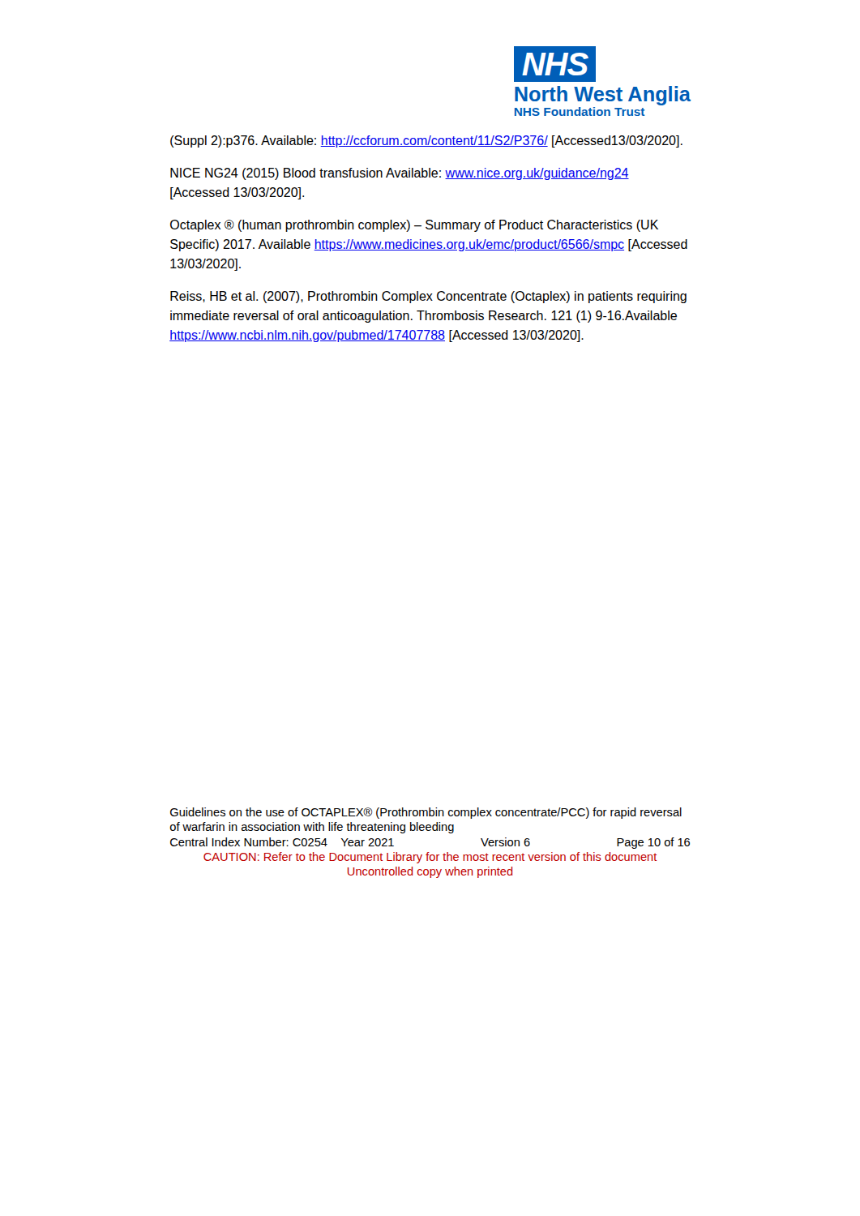NHS
North West Anglia
NHS Foundation Trust
(Suppl 2):p376. Available: http://ccforum.com/content/11/S2/P376/ [Accessed13/03/2020].
NICE NG24 (2015) Blood transfusion Available: www.nice.org.uk/guidance/ng24 [Accessed 13/03/2020].
Octaplex ® (human prothrombin complex) – Summary of Product Characteristics (UK Specific) 2017. Available https://www.medicines.org.uk/emc/product/6566/smpc [Accessed 13/03/2020].
Reiss, HB et al. (2007), Prothrombin Complex Concentrate (Octaplex) in patients requiring immediate reversal of oral anticoagulation. Thrombosis Research. 121 (1) 9-16.Available https://www.ncbi.nlm.nih.gov/pubmed/17407788 [Accessed 13/03/2020].
Guidelines on the use of OCTAPLEX® (Prothrombin complex concentrate/PCC) for rapid reversal of warfarin in association with life threatening bleeding
Central Index Number: C0254 Year 2021 Version 6 Page 10 of 16
CAUTION: Refer to the Document Library for the most recent version of this document
Uncontrolled copy when printed